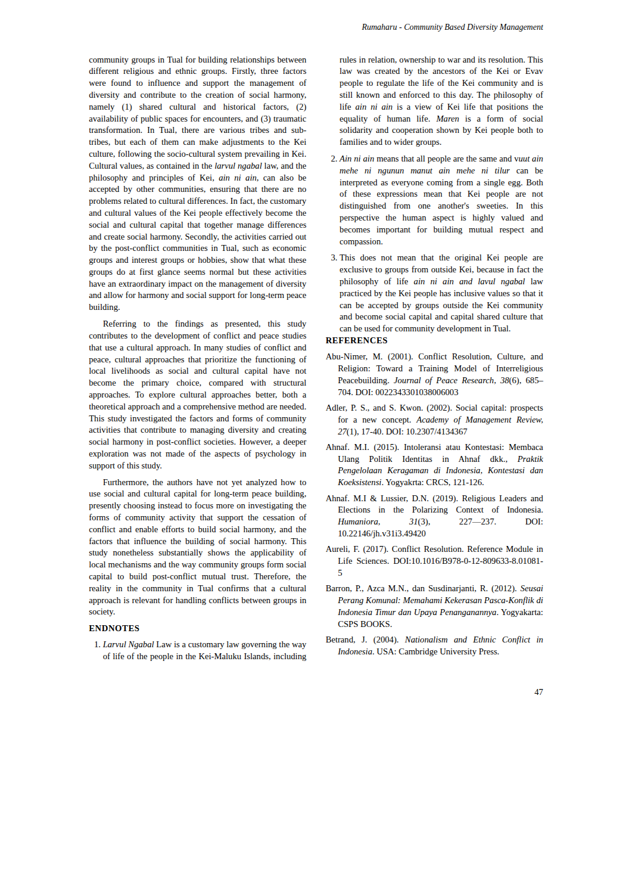Rumaharu - Community Based Diversity Management
community groups in Tual for building relationships between different religious and ethnic groups. Firstly, three factors were found to influence and support the management of diversity and contribute to the creation of social harmony, namely (1) shared cultural and historical factors, (2) availability of public spaces for encounters, and (3) traumatic transformation. In Tual, there are various tribes and sub-tribes, but each of them can make adjustments to the Kei culture, following the socio-cultural system prevailing in Kei. Cultural values, as contained in the larvul ngabal law, and the philosophy and principles of Kei, ain ni ain, can also be accepted by other communities, ensuring that there are no problems related to cultural differences. In fact, the customary and cultural values of the Kei people effectively become the social and cultural capital that together manage differences and create social harmony. Secondly, the activities carried out by the post-conflict communities in Tual, such as economic groups and interest groups or hobbies, show that what these groups do at first glance seems normal but these activities have an extraordinary impact on the management of diversity and allow for harmony and social support for long-term peace building.
Referring to the findings as presented, this study contributes to the development of conflict and peace studies that use a cultural approach. In many studies of conflict and peace, cultural approaches that prioritize the functioning of local livelihoods as social and cultural capital have not become the primary choice, compared with structural approaches. To explore cultural approaches better, both a theoretical approach and a comprehensive method are needed. This study investigated the factors and forms of community activities that contribute to managing diversity and creating social harmony in post-conflict societies. However, a deeper exploration was not made of the aspects of psychology in support of this study.
Furthermore, the authors have not yet analyzed how to use social and cultural capital for long-term peace building, presently choosing instead to focus more on investigating the forms of community activity that support the cessation of conflict and enable efforts to build social harmony, and the factors that influence the building of social harmony. This study nonetheless substantially shows the applicability of local mechanisms and the way community groups form social capital to build post-conflict mutual trust. Therefore, the reality in the community in Tual confirms that a cultural approach is relevant for handling conflicts between groups in society.
ENDNOTES
Larvul Ngabal Law is a customary law governing the way of life of the people in the Kei-Maluku Islands, including rules in relation, ownership to war and its resolution. This law was created by the ancestors of the Kei or Evav people to regulate the life of the Kei community and is still known and enforced to this day. The philosophy of life ain ni ain is a view of Kei life that positions the equality of human life. Maren is a form of social solidarity and cooperation shown by Kei people both to families and to wider groups.
Ain ni ain means that all people are the same and vuut ain mehe ni ngunun manut ain mehe ni tilur can be interpreted as everyone coming from a single egg. Both of these expressions mean that Kei people are not distinguished from one another's sweeties. In this perspective the human aspect is highly valued and becomes important for building mutual respect and compassion.
This does not mean that the original Kei people are exclusive to groups from outside Kei, because in fact the philosophy of life ain ni ain and lavul ngabal law practiced by the Kei people has inclusive values so that it can be accepted by groups outside the Kei community and become social capital and capital shared culture that can be used for community development in Tual.
REFERENCES
Abu-Nimer, M. (2001). Conflict Resolution, Culture, and Religion: Toward a Training Model of Interreligious Peacebuilding. Journal of Peace Research, 38(6), 685–704. DOI: 0022343301038006003
Adler, P. S., and S. Kwon. (2002). Social capital: prospects for a new concept. Academy of Management Review, 27(1), 17-40. DOI: 10.2307/4134367
Ahnaf. M.I. (2015). Intoleransi atau Kontestasi: Membaca Ulang Politik Identitas in Ahnaf dkk., Praktik Pengelolaan Keragaman di Indonesia, Kontestasi dan Koeksistensi. Yogyakrta: CRCS, 121-126.
Ahnaf. M.I & Lussier, D.N. (2019). Religious Leaders and Elections in the Polarizing Context of Indonesia. Humaniora, 31(3), 227—237. DOI: 10.22146/jh.v31i3.49420
Aureli, F. (2017). Conflict Resolution. Reference Module in Life Sciences. DOI:10.1016/B978-0-12-809633-8.01081-5
Barron, P., Azca M.N., dan Susdinarjanti, R. (2012). Seusai Perang Komunal: Memahami Kekerasan Pasca-Konflik di Indonesia Timur dan Upaya Penanganannya. Yogyakarta: CSPS BOOKS.
Betrand, J. (2004). Nationalism and Ethnic Conflict in Indonesia. USA: Cambridge University Press.
47